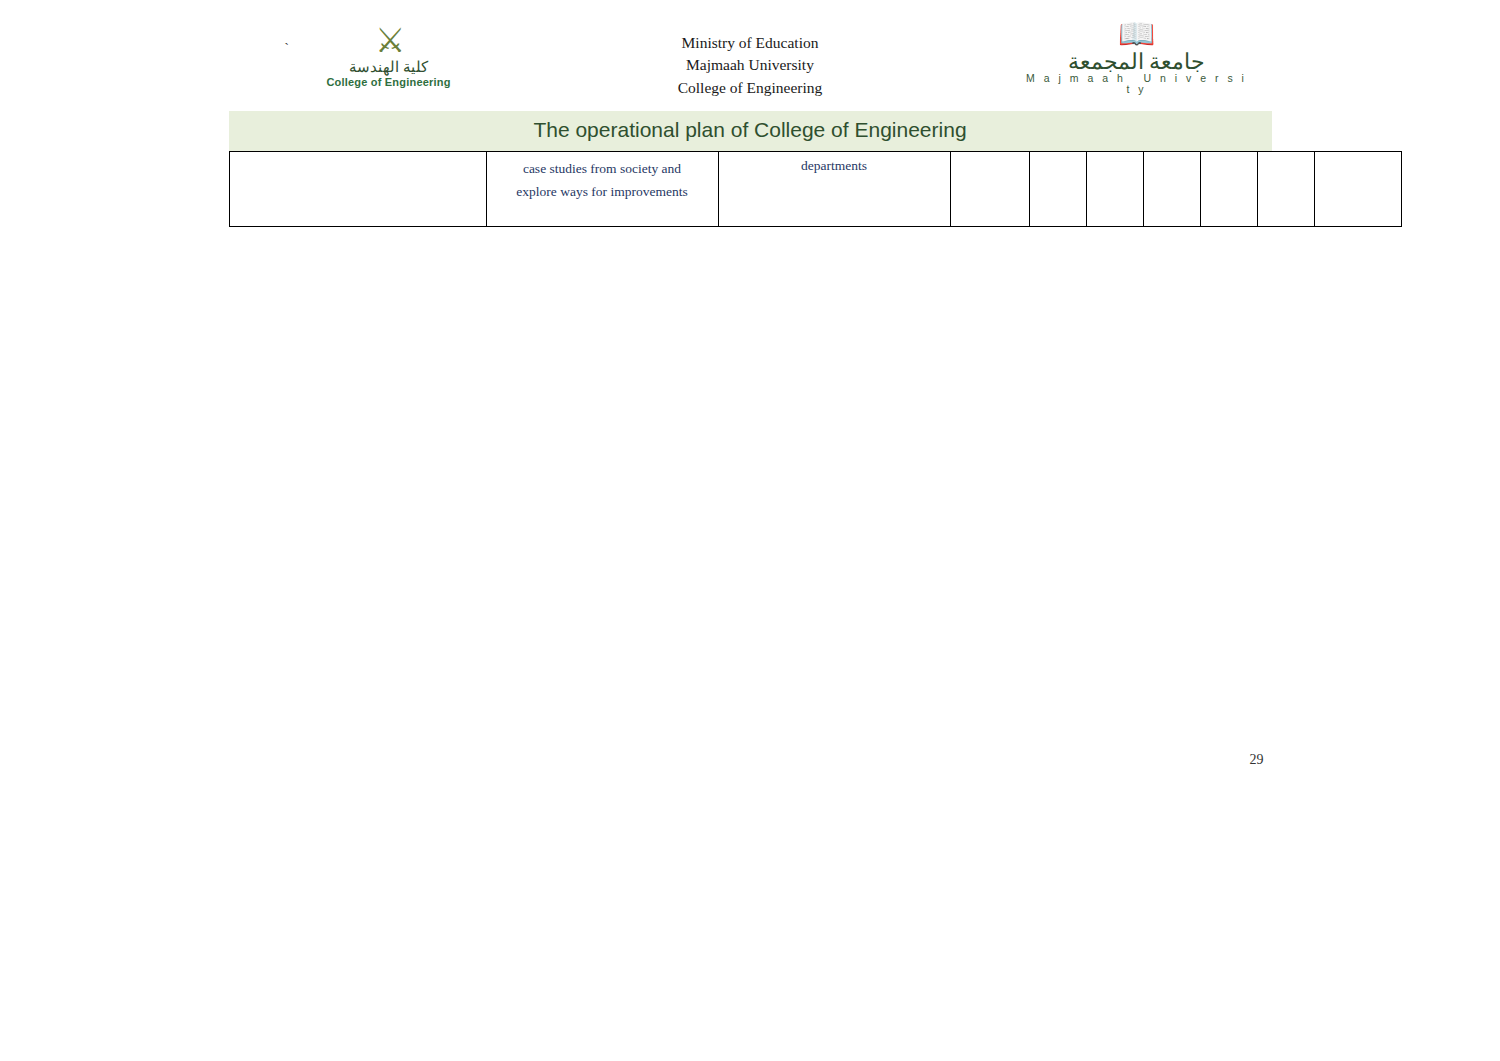`
⚔
كلية الهندسة
College of Engineering
Ministry of Education
Majmaah University
College of Engineering
📖
جامعة المجمعة
M a j m a a h U n i v e r s i t y
The operational plan of College of Engineering
| | case studies from society and explore ways for improvements | departments | | | | | | | |
29